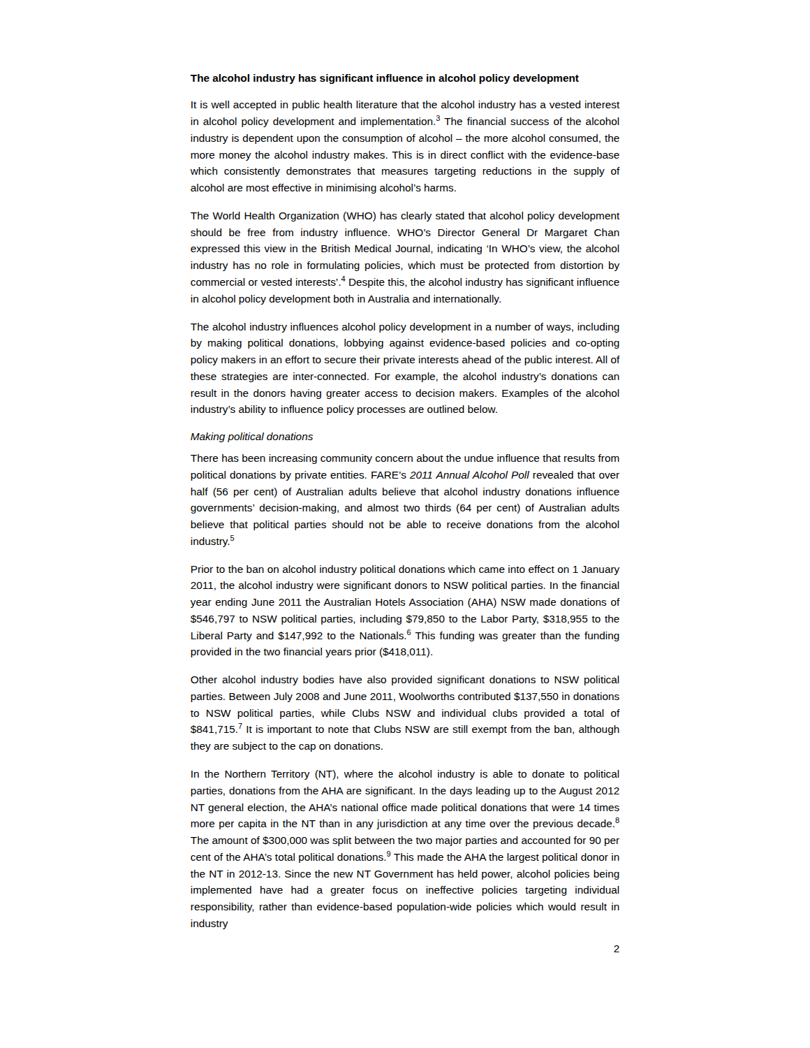The alcohol industry has significant influence in alcohol policy development
It is well accepted in public health literature that the alcohol industry has a vested interest in alcohol policy development and implementation.3 The financial success of the alcohol industry is dependent upon the consumption of alcohol – the more alcohol consumed, the more money the alcohol industry makes. This is in direct conflict with the evidence-base which consistently demonstrates that measures targeting reductions in the supply of alcohol are most effective in minimising alcohol’s harms.
The World Health Organization (WHO) has clearly stated that alcohol policy development should be free from industry influence. WHO’s Director General Dr Margaret Chan expressed this view in the British Medical Journal, indicating ‘In WHO’s view, the alcohol industry has no role in formulating policies, which must be protected from distortion by commercial or vested interests’.4 Despite this, the alcohol industry has significant influence in alcohol policy development both in Australia and internationally.
The alcohol industry influences alcohol policy development in a number of ways, including by making political donations, lobbying against evidence-based policies and co-opting policy makers in an effort to secure their private interests ahead of the public interest. All of these strategies are inter-connected. For example, the alcohol industry’s donations can result in the donors having greater access to decision makers. Examples of the alcohol industry’s ability to influence policy processes are outlined below.
Making political donations
There has been increasing community concern about the undue influence that results from political donations by private entities. FARE’s 2011 Annual Alcohol Poll revealed that over half (56 per cent) of Australian adults believe that alcohol industry donations influence governments’ decision-making, and almost two thirds (64 per cent) of Australian adults believe that political parties should not be able to receive donations from the alcohol industry.5
Prior to the ban on alcohol industry political donations which came into effect on 1 January 2011, the alcohol industry were significant donors to NSW political parties. In the financial year ending June 2011 the Australian Hotels Association (AHA) NSW made donations of $546,797 to NSW political parties, including $79,850 to the Labor Party, $318,955 to the Liberal Party and $147,992 to the Nationals.6 This funding was greater than the funding provided in the two financial years prior ($418,011).
Other alcohol industry bodies have also provided significant donations to NSW political parties. Between July 2008 and June 2011, Woolworths contributed $137,550 in donations to NSW political parties, while Clubs NSW and individual clubs provided a total of $841,715.7 It is important to note that Clubs NSW are still exempt from the ban, although they are subject to the cap on donations.
In the Northern Territory (NT), where the alcohol industry is able to donate to political parties, donations from the AHA are significant. In the days leading up to the August 2012 NT general election, the AHA’s national office made political donations that were 14 times more per capita in the NT than in any jurisdiction at any time over the previous decade.8 The amount of $300,000 was split between the two major parties and accounted for 90 per cent of the AHA’s total political donations.9 This made the AHA the largest political donor in the NT in 2012-13. Since the new NT Government has held power, alcohol policies being implemented have had a greater focus on ineffective policies targeting individual responsibility, rather than evidence-based population-wide policies which would result in industry
2